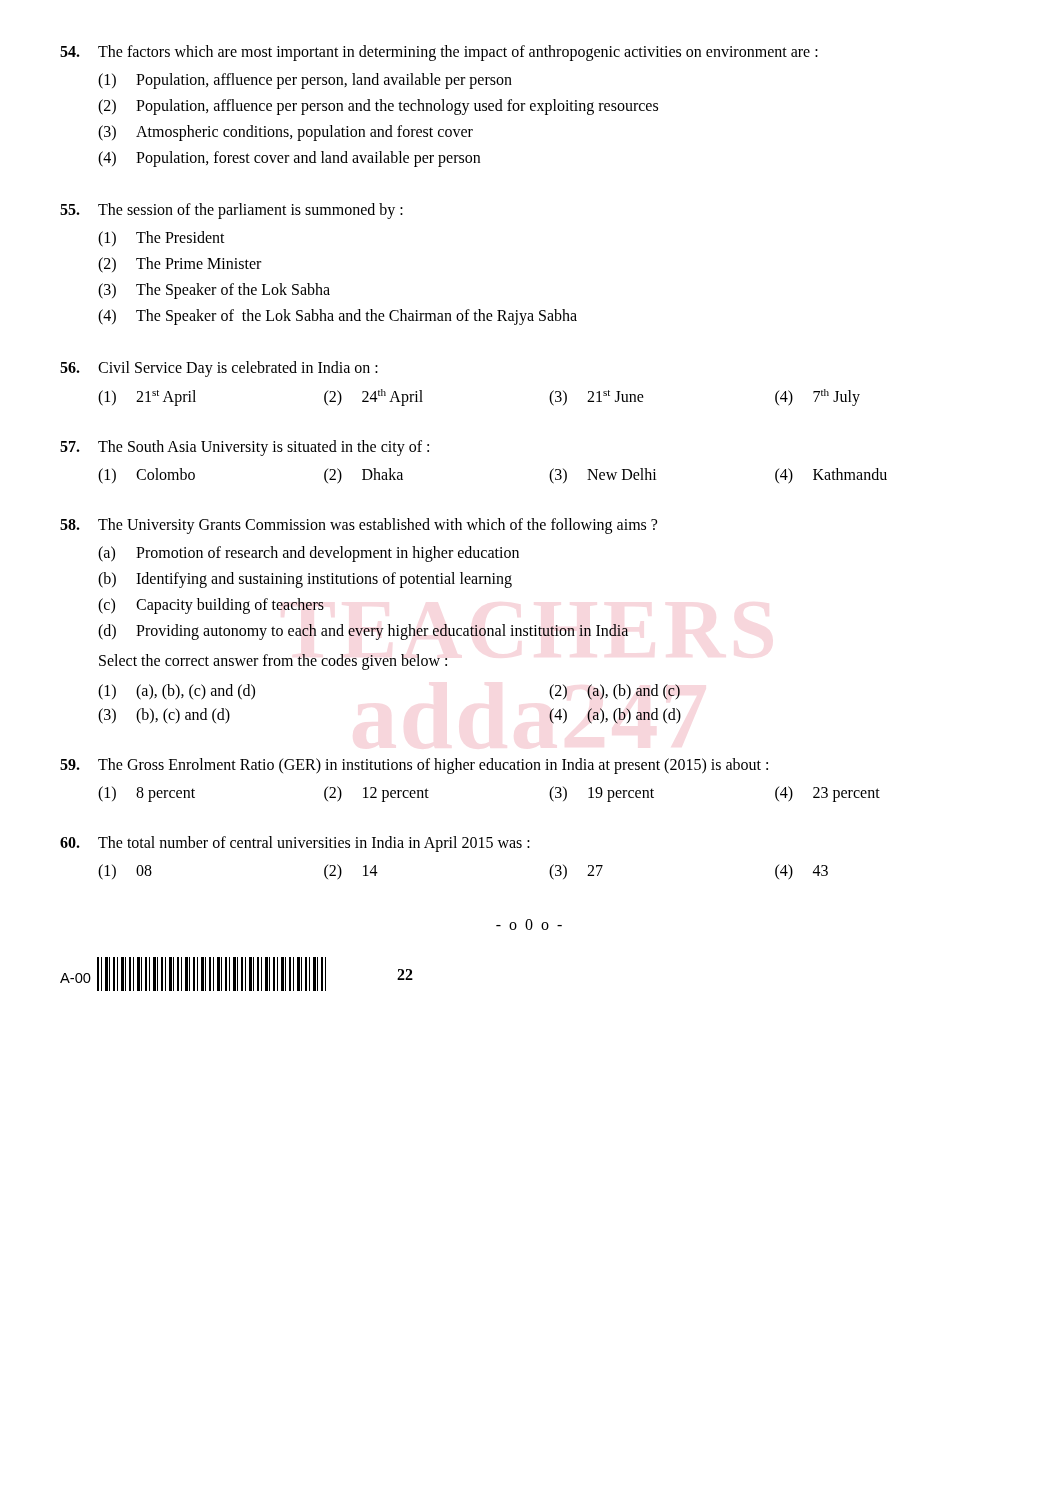TEACHERS adda247
54.
The factors which are most important in determining the impact of anthropogenic activities on environment are :
(1) Population, affluence per person, land available per person
(2) Population, affluence per person and the technology used for exploiting resources
(3) Atmospheric conditions, population and forest cover
(4) Population, forest cover and land available per person
55.
The session of the parliament is summoned by :
(1) The President
(2) The Prime Minister
(3) The Speaker of the Lok Sabha
(4) The Speaker of the Lok Sabha and the Chairman of the Rajya Sabha
56.
Civil Service Day is celebrated in India on :
(1) 21st April
(2) 24th April
(3) 21st June
(4) 7th July
57.
The South Asia University is situated in the city of :
(1) Colombo
(2) Dhaka
(3) New Delhi
(4) Kathmandu
58.
The University Grants Commission was established with which of the following aims ?
(a) Promotion of research and development in higher education
(b) Identifying and sustaining institutions of potential learning
(c) Capacity building of teachers
(d) Providing autonomy to each and every higher educational institution in India
Select the correct answer from the codes given below :
(1)(a), (b), (c) and (d)
(2)(a), (b) and (c)
(3)(b), (c) and (d)
(4)(a), (b) and (d)
59.
The Gross Enrolment Ratio (GER) in institutions of higher education in India at present (2015) is about :
(1) 8 percent
(2) 12 percent
(3) 19 percent
(4) 23 percent
60.
The total number of central universities in India in April 2015 was :
(1) 08
(2) 14
(3) 27
(4) 43
- o 0 o -
A-00 22